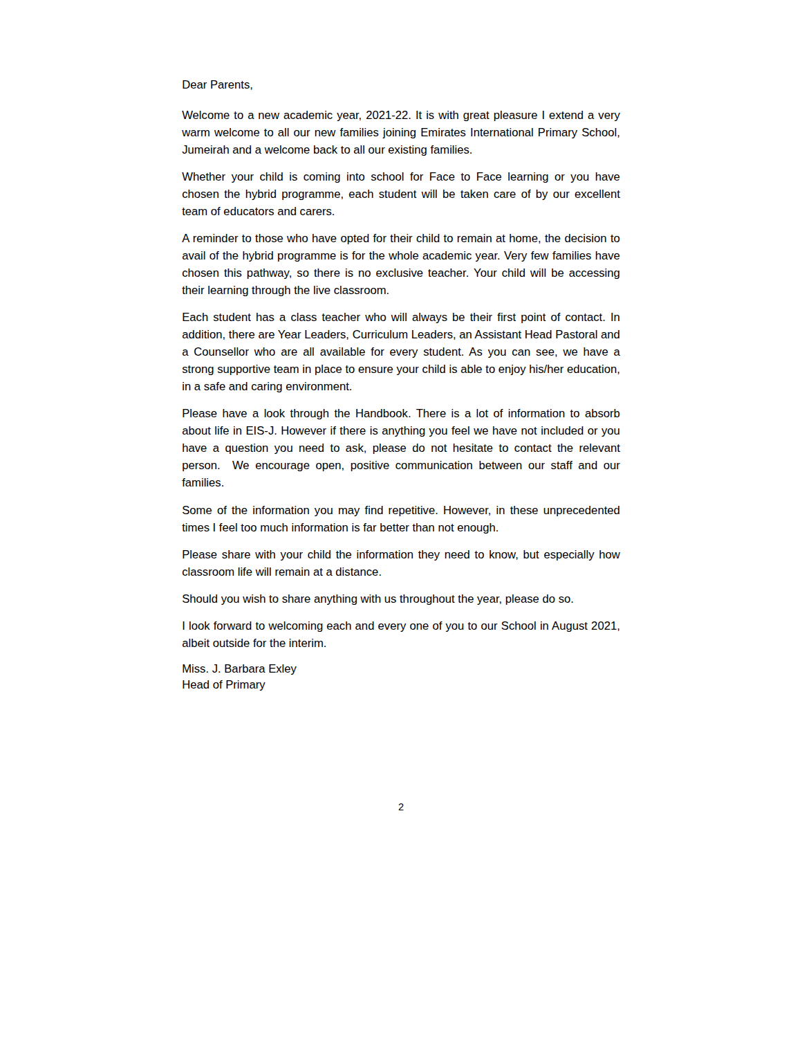Dear Parents,
Welcome to a new academic year, 2021-22. It is with great pleasure I extend a very warm welcome to all our new families joining Emirates International Primary School, Jumeirah and a welcome back to all our existing families.
Whether your child is coming into school for Face to Face learning or you have chosen the hybrid programme, each student will be taken care of by our excellent team of educators and carers.
A reminder to those who have opted for their child to remain at home, the decision to avail of the hybrid programme is for the whole academic year. Very few families have chosen this pathway, so there is no exclusive teacher. Your child will be accessing their learning through the live classroom.
Each student has a class teacher who will always be their first point of contact. In addition, there are Year Leaders, Curriculum Leaders, an Assistant Head Pastoral and a Counsellor who are all available for every student. As you can see, we have a strong supportive team in place to ensure your child is able to enjoy his/her education, in a safe and caring environment.
Please have a look through the Handbook. There is a lot of information to absorb about life in EIS-J. However if there is anything you feel we have not included or you have a question you need to ask, please do not hesitate to contact the relevant person. We encourage open, positive communication between our staff and our families.
Some of the information you may find repetitive. However, in these unprecedented times I feel too much information is far better than not enough.
Please share with your child the information they need to know, but especially how classroom life will remain at a distance.
Should you wish to share anything with us throughout the year, please do so.
I look forward to welcoming each and every one of you to our School in August 2021, albeit outside for the interim.
Miss. J. Barbara Exley
Head of Primary
2